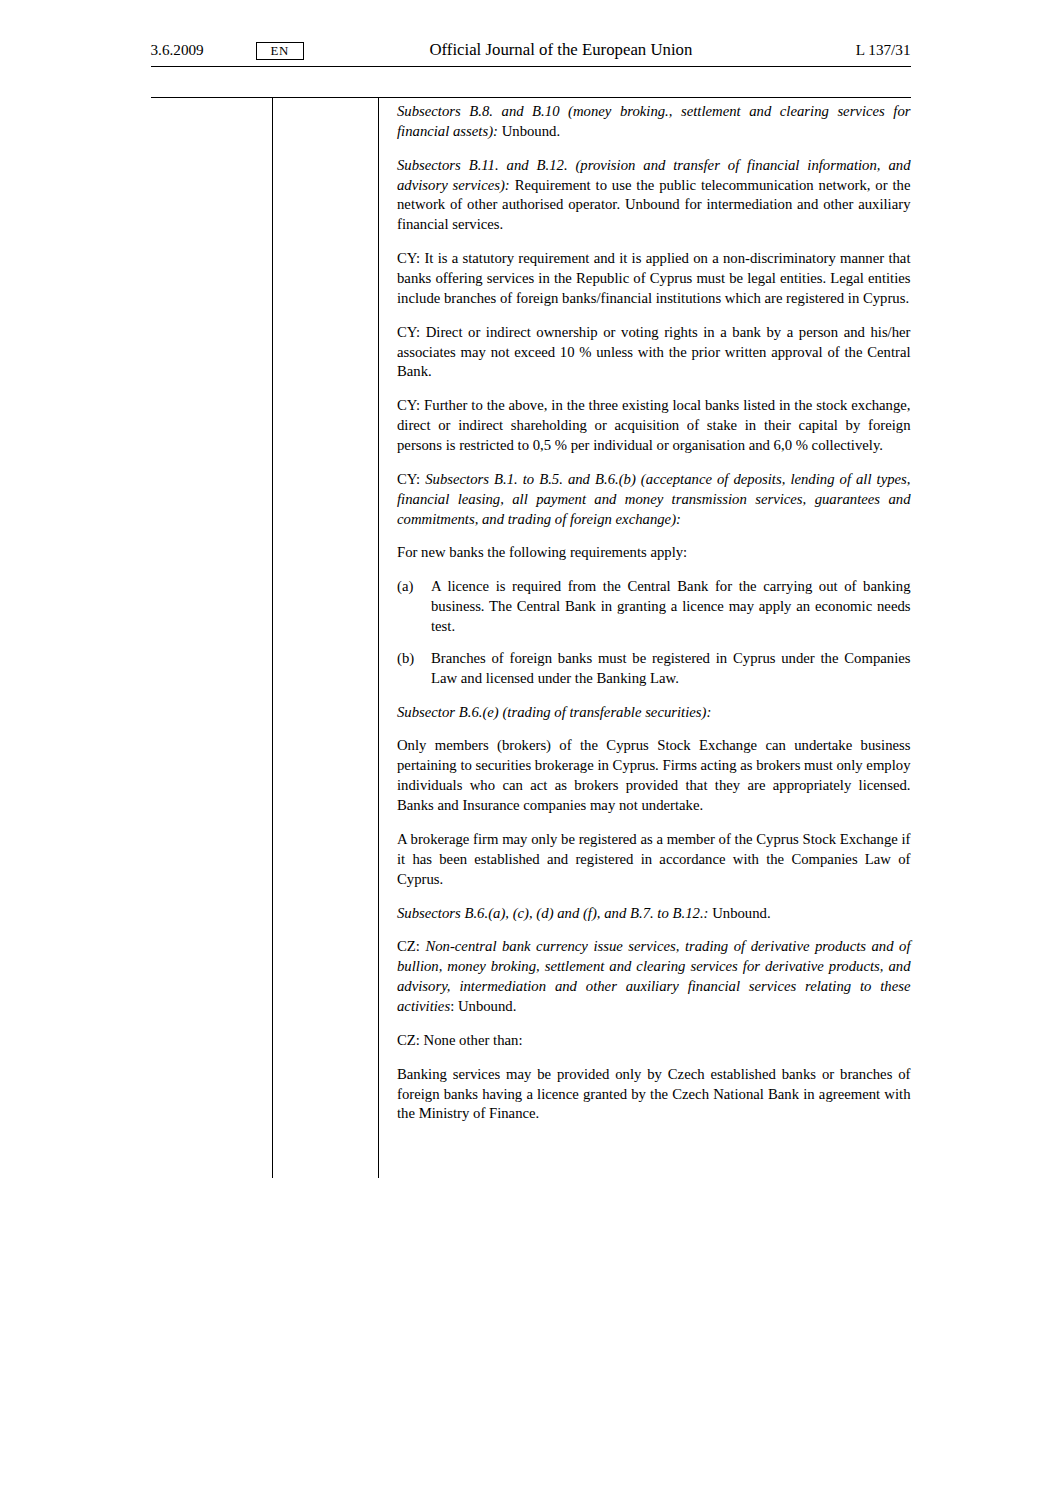3.6.2009
EN
Official Journal of the European Union
L 137/31
| | | Subsectors B.8. and B.10 (money broking., settlement and clearing services for financial assets): Unbound. Subsectors B.11. and B.12. (provision and transfer of financial information, and advisory services): Requirement to use the public telecommunication network, or the network of other authorised operator. Unbound for intermediation and other auxiliary financial services. CY: It is a statutory requirement and it is applied on a non-discriminatory manner that banks offering services in the Republic of Cyprus must be legal entities. Legal entities include branches of foreign banks/financial institutions which are registered in Cyprus. CY: Direct or indirect ownership or voting rights in a bank by a person and his/her associates may not exceed 10 % unless with the prior written approval of the Central Bank. CY: Further to the above, in the three existing local banks listed in the stock exchange, direct or indirect shareholding or acquisition of stake in their capital by foreign persons is restricted to 0,5 % per individual or organisation and 6,0 % collectively. CY: Subsectors B.1. to B.5. and B.6.(b) (acceptance of deposits, lending of all types, financial leasing, all payment and money transmission services, guarantees and commitments, and trading of foreign exchange): For new banks the following requirements apply: (a) A licence is required from the Central Bank for the carrying out of banking business. The Central Bank in granting a licence may apply an economic needs test. (b) Branches of foreign banks must be registered in Cyprus under the Companies Law and licensed under the Banking Law. Subsector B.6.(e) (trading of transferable securities): Only members (brokers) of the Cyprus Stock Exchange can undertake business pertaining to securities brokerage in Cyprus. Firms acting as brokers must only employ individuals who can act as brokers provided that they are appropriately licensed. Banks and Insurance companies may not undertake. A brokerage firm may only be registered as a member of the Cyprus Stock Exchange if it has been established and registered in accordance with the Companies Law of Cyprus. Subsectors B.6.(a), (c), (d) and (f), and B.7. to B.12.: Unbound. CZ: Non-central bank currency issue services, trading of derivative products and of bullion, money broking, settlement and clearing services for derivative products, and advisory, intermediation and other auxiliary financial services relating to these activities : Unbound. CZ: None other than: Banking services may be provided only by Czech established banks or branches of foreign banks having a licence granted by the Czech National Bank in agreement with the Ministry of Finance. |